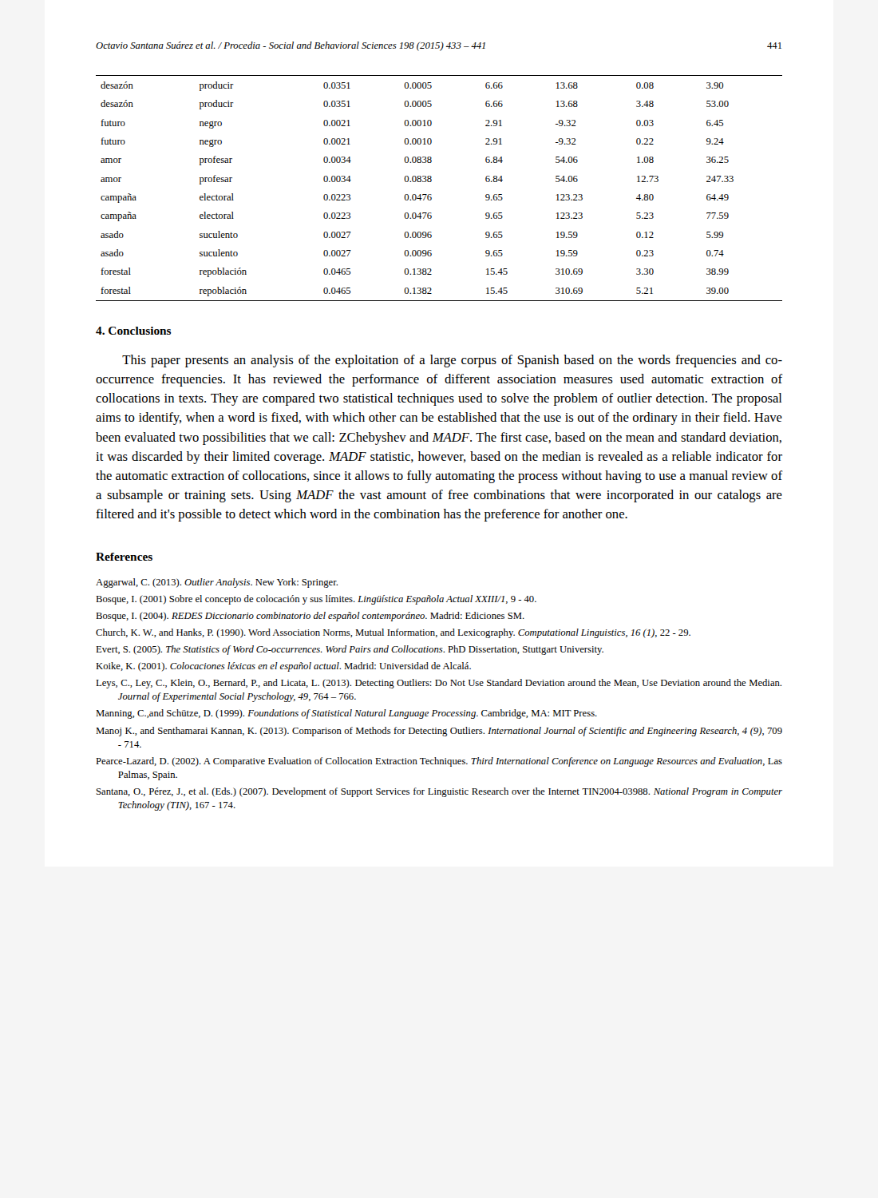Octavio Santana Suárez et al. / Procedia - Social and Behavioral Sciences 198 (2015) 433 – 441 441
| desazón | producir | 0.0351 | 0.0005 | 6.66 | 13.68 | 0.08 | 3.90 |
| desazón | producir | 0.0351 | 0.0005 | 6.66 | 13.68 | 3.48 | 53.00 |
| futuro | negro | 0.0021 | 0.0010 | 2.91 | -9.32 | 0.03 | 6.45 |
| futuro | negro | 0.0021 | 0.0010 | 2.91 | -9.32 | 0.22 | 9.24 |
| amor | profesar | 0.0034 | 0.0838 | 6.84 | 54.06 | 1.08 | 36.25 |
| amor | profesar | 0.0034 | 0.0838 | 6.84 | 54.06 | 12.73 | 247.33 |
| campaña | electoral | 0.0223 | 0.0476 | 9.65 | 123.23 | 4.80 | 64.49 |
| campaña | electoral | 0.0223 | 0.0476 | 9.65 | 123.23 | 5.23 | 77.59 |
| asado | suculento | 0.0027 | 0.0096 | 9.65 | 19.59 | 0.12 | 5.99 |
| asado | suculento | 0.0027 | 0.0096 | 9.65 | 19.59 | 0.23 | 0.74 |
| forestal | repoblación | 0.0465 | 0.1382 | 15.45 | 310.69 | 3.30 | 38.99 |
| forestal | repoblación | 0.0465 | 0.1382 | 15.45 | 310.69 | 5.21 | 39.00 |
4. Conclusions
This paper presents an analysis of the exploitation of a large corpus of Spanish based on the words frequencies and co-occurrence frequencies. It has reviewed the performance of different association measures used automatic extraction of collocations in texts. They are compared two statistical techniques used to solve the problem of outlier detection. The proposal aims to identify, when a word is fixed, with which other can be established that the use is out of the ordinary in their field. Have been evaluated two possibilities that we call: ZChebyshev and MADF. The first case, based on the mean and standard deviation, it was discarded by their limited coverage. MADF statistic, however, based on the median is revealed as a reliable indicator for the automatic extraction of collocations, since it allows to fully automating the process without having to use a manual review of a subsample or training sets. Using MADF the vast amount of free combinations that were incorporated in our catalogs are filtered and it's possible to detect which word in the combination has the preference for another one.
References
Aggarwal, C. (2013). Outlier Analysis. New York: Springer.
Bosque, I. (2001) Sobre el concepto de colocación y sus límites. Lingüística Española Actual XXIII/1, 9 - 40.
Bosque, I. (2004). REDES Diccionario combinatorio del español contemporáneo. Madrid: Ediciones SM.
Church, K. W., and Hanks, P. (1990). Word Association Norms, Mutual Information, and Lexicography. Computational Linguistics, 16 (1), 22 - 29.
Evert, S. (2005). The Statistics of Word Co-occurrences. Word Pairs and Collocations. PhD Dissertation, Stuttgart University.
Koike, K. (2001). Colocaciones léxicas en el español actual. Madrid: Universidad de Alcalá.
Leys, C., Ley, C., Klein, O., Bernard, P., and Licata, L. (2013). Detecting Outliers: Do Not Use Standard Deviation around the Mean, Use Deviation around the Median. Journal of Experimental Social Pyschology, 49, 764 – 766.
Manning, C.,and Schütze, D. (1999). Foundations of Statistical Natural Language Processing. Cambridge, MA: MIT Press.
Manoj K., and Senthamarai Kannan, K. (2013). Comparison of Methods for Detecting Outliers. International Journal of Scientific and Engineering Research, 4 (9), 709 - 714.
Pearce-Lazard, D. (2002). A Comparative Evaluation of Collocation Extraction Techniques. Third International Conference on Language Resources and Evaluation, Las Palmas, Spain.
Santana, O., Pérez, J., et al. (Eds.) (2007). Development of Support Services for Linguistic Research over the Internet TIN2004-03988. National Program in Computer Technology (TIN), 167 - 174.